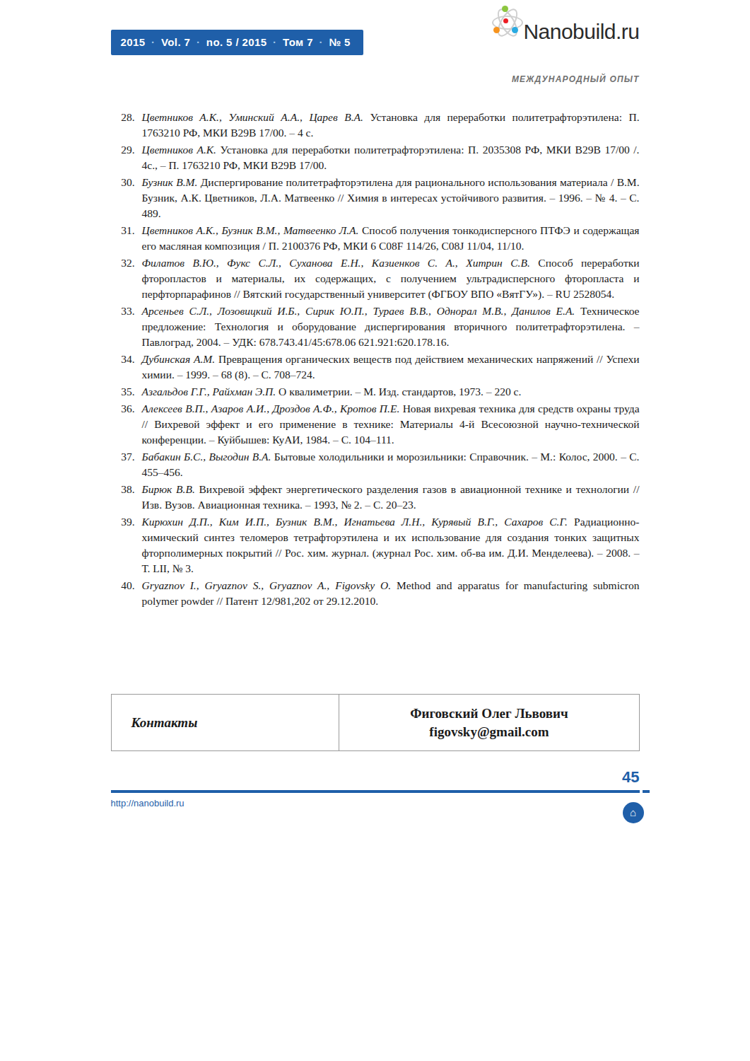2015 · Vol. 7 · no. 5 / 2015 · Том 7 · № 5
Nanobuild.ru
Международный опыт
Цветников А.К., Уминский А.А., Царев В.А. Установка для переработки политетрафторэтилена: П. 1763210 РФ, МКИ В29В 17/00. – 4 с.
Цветников А.К. Установка для переработки политетрафторэтилена: П. 2035308 РФ, МКИ В29В 17/00 /. 4с., – П. 1763210 РФ, МКИ В29В 17/00.
Бузник В.М. Диспергирование политетрафторэтилена для рационального использования материала / В.М. Бузник, А.К. Цветников, Л.А. Матвеенко // Химия в интересах устойчивого развития. – 1996. – № 4. – С. 489.
Цветников А.К., Бузник В.М., Матвеенко Л.А. Способ получения тонкодисперсного ПТФЭ и содержащая его масляная композиция / П. 2100376 РФ, МКИ 6 C08F 114/26, C08J 11/04, 11/10.
Филатов В.Ю., Фукс С.Л., Суханова Е.Н., Казиенков С. А., Хитрин С.В. Способ переработки фторопластов и материалы, их содержащих, с получением ультрадисперсного фторопласта и перфторпарафинов // Вятский государственный университет (ФГБОУ ВПО «ВятГУ»). – RU 2528054.
Арсеньев С.Л., Лозовицкий И.Б., Сирик Ю.П., Тураев В.В., Однорал М.В., Данилов Е.А. Техническое предложение: Технология и оборудование диспергирования вторичного политетрафторэтилена. – Павлоград, 2004. – УДК: 678.743.41/45:678.06 621.921:620.178.16.
Дубинская А.М. Превращения органических веществ под действием механических напряжений // Успехи химии. – 1999. – 68 (8). – С. 708–724.
Азгальдов Г.Г., Райхман Э.П. О квалиметрии. – М. Изд. стандартов, 1973. – 220 с.
Алексеев В.П., Азаров А.И., Дроздов А.Ф., Кротов П.Е. Новая вихревая техника для средств охраны труда // Вихревой эффект и его применение в технике: Материалы 4-й Всесоюзной научно-технической конференции. – Куйбышев: КуАИ, 1984. – С. 104–111.
Бабакин Б.С., Выгодин В.А. Бытовые холодильники и морозильники: Справочник. – М.: Колос, 2000. – С. 455–456.
Бирюк В.В. Вихревой эффект энергетического разделения газов в авиационной технике и технологии // Изв. Вузов. Авиационная техника. – 1993, № 2. – С. 20–23.
Кирюхин Д.П., Ким И.П., Бузник В.М., Игнатьева Л.Н., Курявый В.Г., Сахаров С.Г. Радиационно-химический синтез теломеров тетрафторэтилена и их использование для создания тонких защитных фторполимерных покрытий // Рос. хим. журнал. (журнал Рос. хим. об-ва им. Д.И. Менделеева). – 2008. – Т. LII, № 3.
Gryaznov I., Gryaznov S., Gryaznov A., Figovsky O. Method and apparatus for manufacturing submicron polymer powder // Патент 12/981,202 от 29.12.2010.
| Контакты | Фиговский Олег Львович figovsky@gmail.com |
45
http://nanobuild.ru
⌂